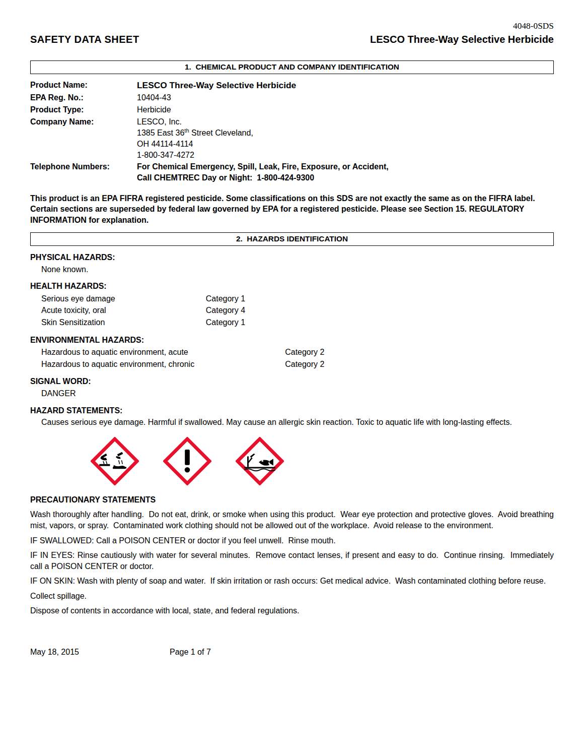4048-0SDS
SAFETY DATA SHEET
LESCO Three-Way Selective Herbicide
1. CHEMICAL PRODUCT AND COMPANY IDENTIFICATION
| Product Name: | LESCO Three-Way Selective Herbicide |
| EPA Reg. No.: | 10404-43 |
| Product Type: | Herbicide |
| Company Name: | LESCO, Inc. 1385 East 36 th Street Cleveland, OH 44114-4114 1-800-347-4272 |
| Telephone Numbers: | For Chemical Emergency, Spill, Leak, Fire, Exposure, or Accident, Call CHEMTREC Day or Night: 1-800-424-9300 |
This product is an EPA FIFRA registered pesticide. Some classifications on this SDS are not exactly the same as on the FIFRA label. Certain sections are superseded by federal law governed by EPA for a registered pesticide. Please see Section 15. REGULATORY INFORMATION for explanation.
2. HAZARDS IDENTIFICATION
PHYSICAL HAZARDS:
None known.
HEALTH HAZARDS:
| Serious eye damage | Category 1 |
| Acute toxicity, oral | Category 4 |
| Skin Sensitization | Category 1 |
ENVIRONMENTAL HAZARDS:
| Hazardous to aquatic environment, acute | Category 2 |
| Hazardous to aquatic environment, chronic | Category 2 |
SIGNAL WORD:
DANGER
HAZARD STATEMENTS:
Causes serious eye damage. Harmful if swallowed. May cause an allergic skin reaction. Toxic to aquatic life with long-lasting effects.
PRECAUTIONARY STATEMENTS
Wash thoroughly after handling. Do not eat, drink, or smoke when using this product. Wear eye protection and protective gloves. Avoid breathing mist, vapors, or spray. Contaminated work clothing should not be allowed out of the workplace. Avoid release to the environment.
IF SWALLOWED: Call a POISON CENTER or doctor if you feel unwell. Rinse mouth.
IF IN EYES: Rinse cautiously with water for several minutes. Remove contact lenses, if present and easy to do. Continue rinsing. Immediately call a POISON CENTER or doctor.
IF ON SKIN: Wash with plenty of soap and water. If skin irritation or rash occurs: Get medical advice. Wash contaminated clothing before reuse.
Collect spillage.
Dispose of contents in accordance with local, state, and federal regulations.
May 18, 2015
Page 1 of 7